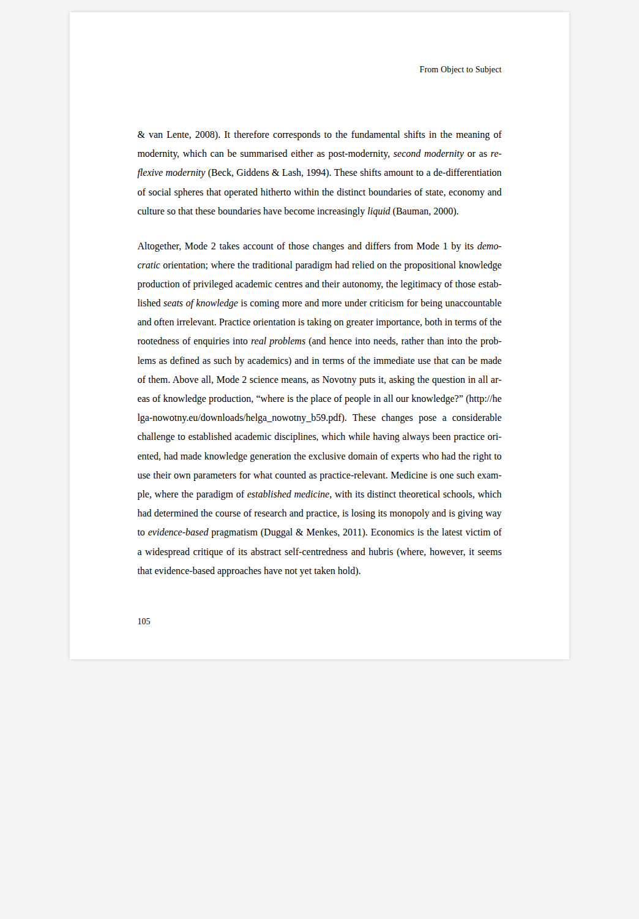From Object to Subject
& van Lente, 2008). It therefore corresponds to the fundamental shifts in the meaning of modernity, which can be summarised either as post-modernity, second modernity or as reflexive modernity (Beck, Giddens & Lash, 1994). These shifts amount to a de-differentiation of social spheres that operated hitherto within the distinct boundaries of state, economy and culture so that these boundaries have become increasingly liquid (Bauman, 2000).
Altogether, Mode 2 takes account of those changes and differs from Mode 1 by its democratic orientation; where the traditional paradigm had relied on the propositional knowledge production of privileged academic centres and their autonomy, the legitimacy of those established seats of knowledge is coming more and more under criticism for being unaccountable and often irrelevant. Practice orientation is taking on greater importance, both in terms of the rootedness of enquiries into real problems (and hence into needs, rather than into the problems as defined as such by academics) and in terms of the immediate use that can be made of them. Above all, Mode 2 science means, as Novotny puts it, asking the question in all areas of knowledge production, “where is the place of people in all our knowledge?” (http://helga-nowotny.eu/downloads/helga_nowotny_b59.pdf). These changes pose a considerable challenge to established academic disciplines, which while having always been practice oriented, had made knowledge generation the exclusive domain of experts who had the right to use their own parameters for what counted as practice-relevant. Medicine is one such example, where the paradigm of established medicine, with its distinct theoretical schools, which had determined the course of research and practice, is losing its monopoly and is giving way to evidence-based pragmatism (Duggal & Menkes, 2011). Economics is the latest victim of a widespread critique of its abstract self-centredness and hubris (where, however, it seems that evidence-based approaches have not yet taken hold).
105